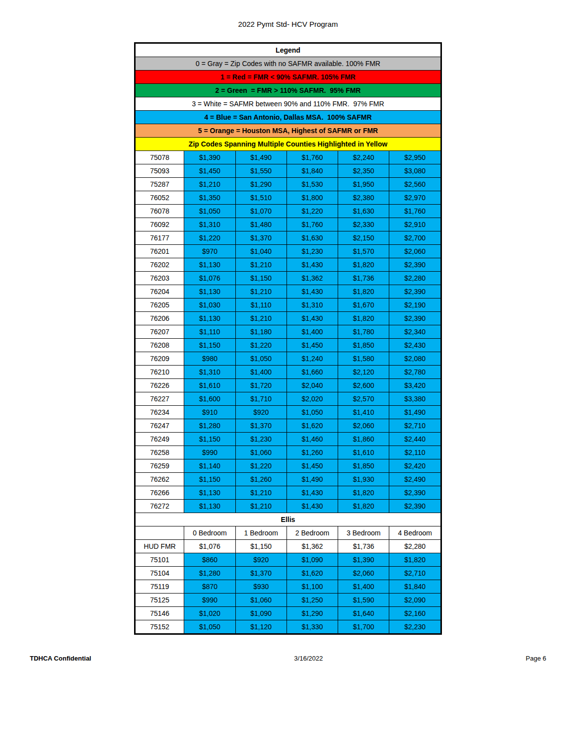2022 Pymt Std- HCV Program
| Legend |
| 0 = Gray = Zip Codes with no SAFMR available. 100% FMR |
| 1 = Red = FMR < 90% SAFMR. 105% FMR |
| 2 = Green = FMR > 110% SAFMR. 95% FMR |
| 3 = White = SAFMR between 90% and 110% FMR. 97% FMR |
| 4 = Blue = San Antonio, Dallas MSA. 100% SAFMR |
| 5 = Orange = Houston MSA, Highest of SAFMR or FMR |
| Zip Codes Spanning Multiple Counties Highlighted in Yellow |
| 75078 | $1,390 | $1,490 | $1,760 | $2,240 | $2,950 |
| 75093 | $1,450 | $1,550 | $1,840 | $2,350 | $3,080 |
| 75287 | $1,210 | $1,290 | $1,530 | $1,950 | $2,560 |
| 76052 | $1,350 | $1,510 | $1,800 | $2,380 | $2,970 |
| 76078 | $1,050 | $1,070 | $1,220 | $1,630 | $1,760 |
| 76092 | $1,310 | $1,480 | $1,760 | $2,330 | $2,910 |
| 76177 | $1,220 | $1,370 | $1,630 | $2,150 | $2,700 |
| 76201 | $970 | $1,040 | $1,230 | $1,570 | $2,060 |
| 76202 | $1,130 | $1,210 | $1,430 | $1,820 | $2,390 |
| 76203 | $1,076 | $1,150 | $1,362 | $1,736 | $2,280 |
| 76204 | $1,130 | $1,210 | $1,430 | $1,820 | $2,390 |
| 76205 | $1,030 | $1,110 | $1,310 | $1,670 | $2,190 |
| 76206 | $1,130 | $1,210 | $1,430 | $1,820 | $2,390 |
| 76207 | $1,110 | $1,180 | $1,400 | $1,780 | $2,340 |
| 76208 | $1,150 | $1,220 | $1,450 | $1,850 | $2,430 |
| 76209 | $980 | $1,050 | $1,240 | $1,580 | $2,080 |
| 76210 | $1,310 | $1,400 | $1,660 | $2,120 | $2,780 |
| 76226 | $1,610 | $1,720 | $2,040 | $2,600 | $3,420 |
| 76227 | $1,600 | $1,710 | $2,020 | $2,570 | $3,380 |
| 76234 | $910 | $920 | $1,050 | $1,410 | $1,490 |
| 76247 | $1,280 | $1,370 | $1,620 | $2,060 | $2,710 |
| 76249 | $1,150 | $1,230 | $1,460 | $1,860 | $2,440 |
| 76258 | $990 | $1,060 | $1,260 | $1,610 | $2,110 |
| 76259 | $1,140 | $1,220 | $1,450 | $1,850 | $2,420 |
| 76262 | $1,150 | $1,260 | $1,490 | $1,930 | $2,490 |
| 76266 | $1,130 | $1,210 | $1,430 | $1,820 | $2,390 |
| 76272 | $1,130 | $1,210 | $1,430 | $1,820 | $2,390 |
| Ellis |
| | 0 Bedroom | 1 Bedroom | 2 Bedroom | 3 Bedroom | 4 Bedroom |
| HUD FMR | $1,076 | $1,150 | $1,362 | $1,736 | $2,280 |
| 75101 | $860 | $920 | $1,090 | $1,390 | $1,820 |
| 75104 | $1,280 | $1,370 | $1,620 | $2,060 | $2,710 |
| 75119 | $870 | $930 | $1,100 | $1,400 | $1,840 |
| 75125 | $990 | $1,060 | $1,250 | $1,590 | $2,090 |
| 75146 | $1,020 | $1,090 | $1,290 | $1,640 | $2,160 |
| 75152 | $1,050 | $1,120 | $1,330 | $1,700 | $2,230 |
TDHCA Confidential
3/16/2022
Page 6